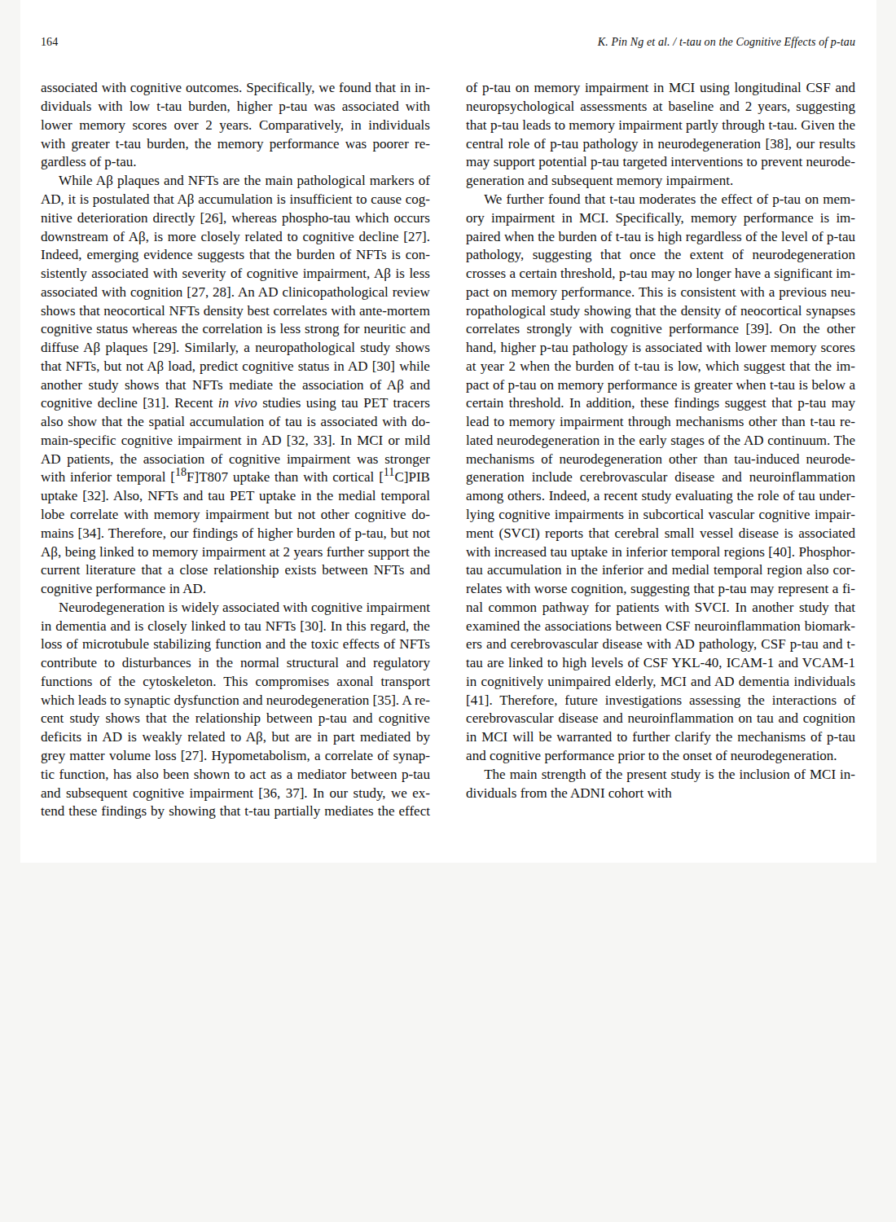164 K. Pin Ng et al. / t-tau on the Cognitive Effects of p-tau
associated with cognitive outcomes. Specifically, we found that in individuals with low t-tau burden, higher p-tau was associated with lower memory scores over 2 years. Comparatively, in individuals with greater t-tau burden, the memory performance was poorer regardless of p-tau.
While Aβ plaques and NFTs are the main pathological markers of AD, it is postulated that Aβ accumulation is insufficient to cause cognitive deterioration directly [26], whereas phospho-tau which occurs downstream of Aβ, is more closely related to cognitive decline [27]. Indeed, emerging evidence suggests that the burden of NFTs is consistently associated with severity of cognitive impairment, Aβ is less associated with cognition [27, 28]. An AD clinicopathological review shows that neocortical NFTs density best correlates with ante-mortem cognitive status whereas the correlation is less strong for neuritic and diffuse Aβ plaques [29]. Similarly, a neuropathological study shows that NFTs, but not Aβ load, predict cognitive status in AD [30] while another study shows that NFTs mediate the association of Aβ and cognitive decline [31]. Recent in vivo studies using tau PET tracers also show that the spatial accumulation of tau is associated with domain-specific cognitive impairment in AD [32, 33]. In MCI or mild AD patients, the association of cognitive impairment was stronger with inferior temporal [18F]T807 uptake than with cortical [11C]PIB uptake [32]. Also, NFTs and tau PET uptake in the medial temporal lobe correlate with memory impairment but not other cognitive domains [34]. Therefore, our findings of higher burden of p-tau, but not Aβ, being linked to memory impairment at 2 years further support the current literature that a close relationship exists between NFTs and cognitive performance in AD.
Neurodegeneration is widely associated with cognitive impairment in dementia and is closely linked to tau NFTs [30]. In this regard, the loss of microtubule stabilizing function and the toxic effects of NFTs contribute to disturbances in the normal structural and regulatory functions of the cytoskeleton. This compromises axonal transport which leads to synaptic dysfunction and neurodegeneration [35]. A recent study shows that the relationship between p-tau and cognitive deficits in AD is weakly related to Aβ, but are in part mediated by grey matter volume loss [27]. Hypometabolism, a correlate of synaptic function, has also been shown to act as a mediator between p-tau and subsequent cognitive impairment [36, 37]. In our study, we extend these findings by showing that t-tau partially mediates the effect of p-tau on memory impairment in MCI using longitudinal CSF and neuropsychological assessments at baseline and 2 years, suggesting that p-tau leads to memory impairment partly through t-tau. Given the central role of p-tau pathology in neurodegeneration [38], our results may support potential p-tau targeted interventions to prevent neurodegeneration and subsequent memory impairment.
We further found that t-tau moderates the effect of p-tau on memory impairment in MCI. Specifically, memory performance is impaired when the burden of t-tau is high regardless of the level of p-tau pathology, suggesting that once the extent of neurodegeneration crosses a certain threshold, p-tau may no longer have a significant impact on memory performance. This is consistent with a previous neuropathological study showing that the density of neocortical synapses correlates strongly with cognitive performance [39]. On the other hand, higher p-tau pathology is associated with lower memory scores at year 2 when the burden of t-tau is low, which suggest that the impact of p-tau on memory performance is greater when t-tau is below a certain threshold. In addition, these findings suggest that p-tau may lead to memory impairment through mechanisms other than t-tau related neurodegeneration in the early stages of the AD continuum. The mechanisms of neurodegeneration other than tau-induced neurodegeneration include cerebrovascular disease and neuroinflammation among others. Indeed, a recent study evaluating the role of tau underlying cognitive impairments in subcortical vascular cognitive impairment (SVCI) reports that cerebral small vessel disease is associated with increased tau uptake in inferior temporal regions [40]. Phosphor-tau accumulation in the inferior and medial temporal region also correlates with worse cognition, suggesting that p-tau may represent a final common pathway for patients with SVCI. In another study that examined the associations between CSF neuroinflammation biomarkers and cerebrovascular disease with AD pathology, CSF p-tau and t-tau are linked to high levels of CSF YKL-40, ICAM-1 and VCAM-1 in cognitively unimpaired elderly, MCI and AD dementia individuals [41]. Therefore, future investigations assessing the interactions of cerebrovascular disease and neuroinflammation on tau and cognition in MCI will be warranted to further clarify the mechanisms of p-tau and cognitive performance prior to the onset of neurodegeneration.
The main strength of the present study is the inclusion of MCI individuals from the ADNI cohort with